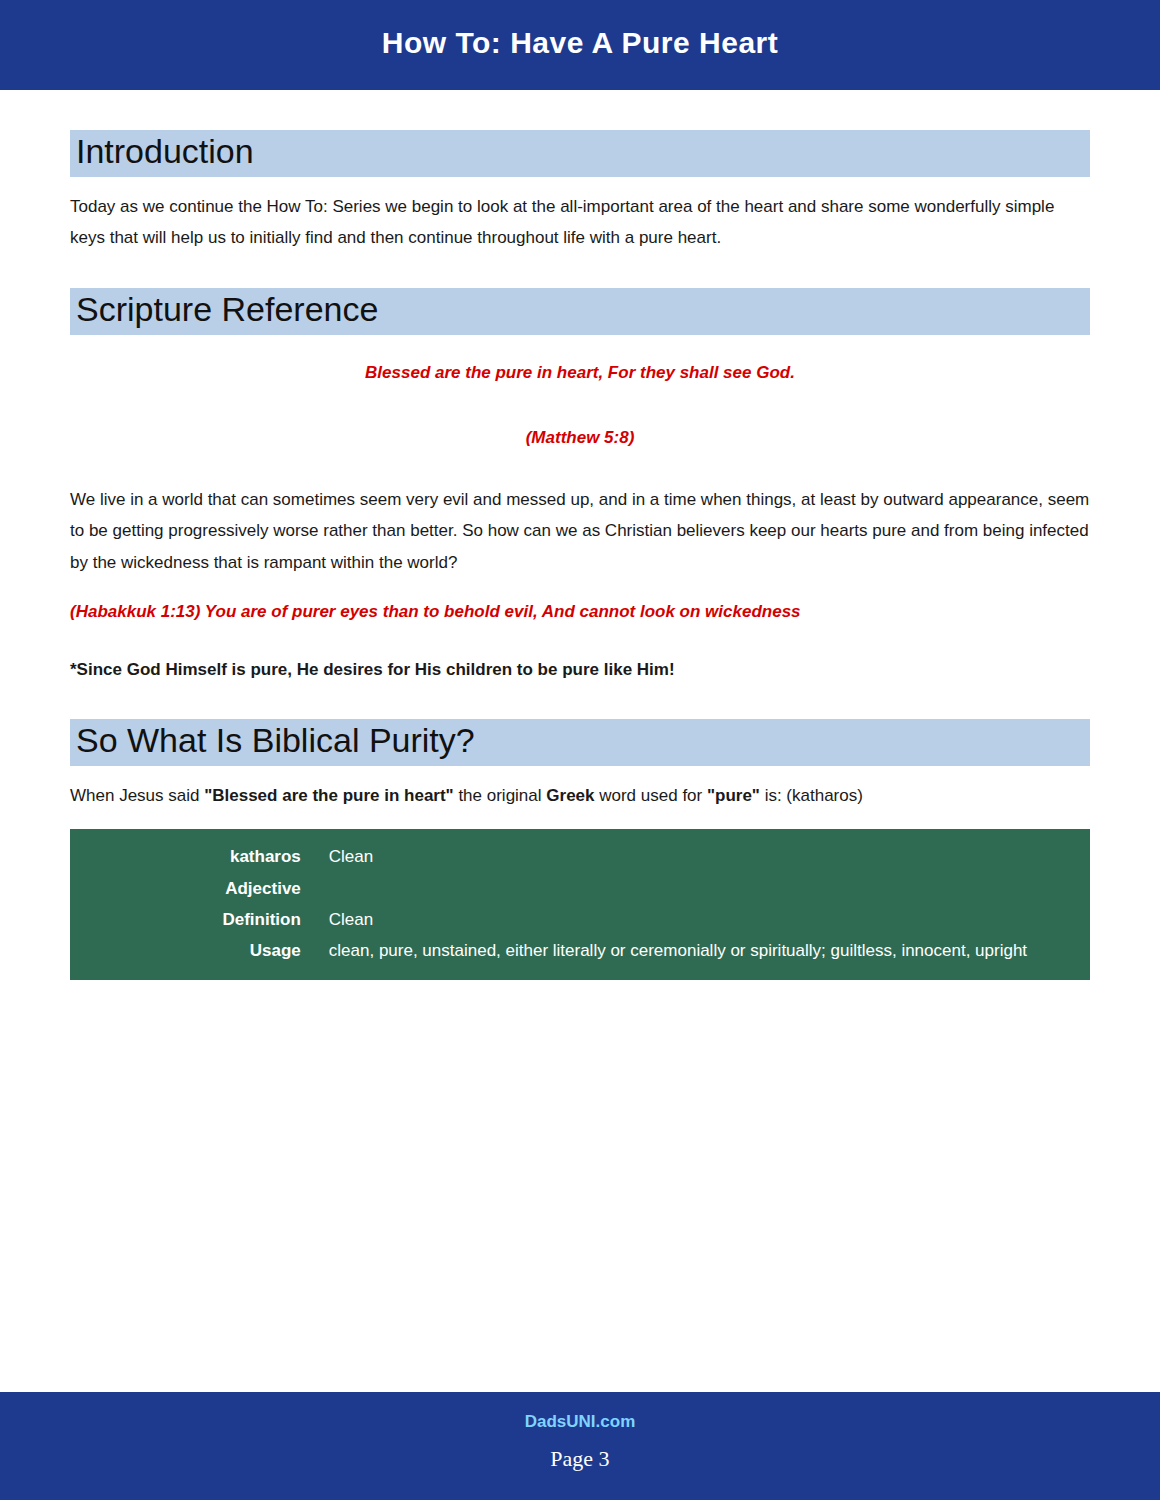How To: Have A Pure Heart
Introduction
Today as we continue the How To: Series we begin to look at the all-important area of the heart and share some wonderfully simple keys that will help us to initially find and then continue throughout life with a pure heart.
Scripture Reference
Blessed are the pure in heart, For they shall see God.
(Matthew 5:8)
We live in a world that can sometimes seem very evil and messed up, and in a time when things, at least by outward appearance, seem to be getting progressively worse rather than better. So how can we as Christian believers keep our hearts pure and from being infected by the wickedness that is rampant within the world?
(Habakkuk 1:13) You are of purer eyes than to behold evil, And cannot look on wickedness
*Since God Himself is pure, He desires for His children to be pure like Him!
So What Is Biblical Purity?
When Jesus said "Blessed are the pure in heart" the original Greek word used for "pure" is: (katharos)
| katharos | Clean |
| Adjective | |
| Definition | Clean |
| Usage | clean, pure, unstained, either literally or ceremonially or spiritually; guiltless, innocent, upright |
DadsUNI.com
Page 3